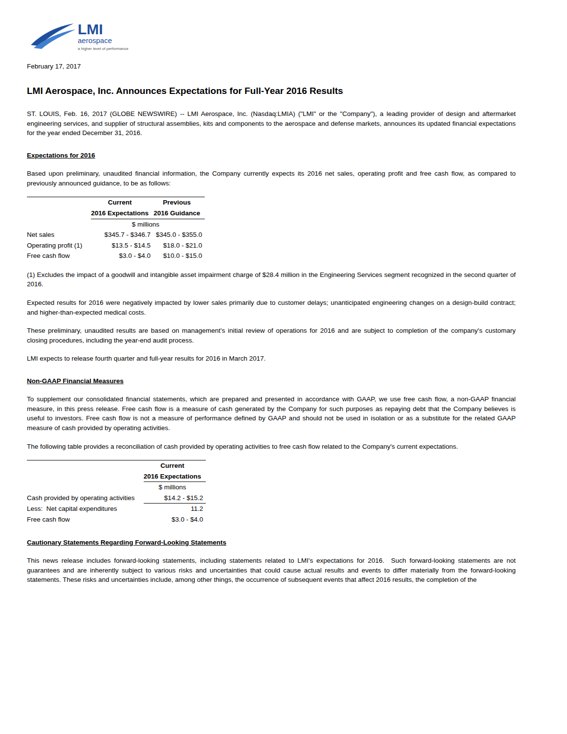LMI aerospace a higher level of performance
February 17, 2017
LMI Aerospace, Inc. Announces Expectations for Full-Year 2016 Results
ST. LOUIS, Feb. 16, 2017 (GLOBE NEWSWIRE) -- LMI Aerospace, Inc. (Nasdaq:LMIA) ("LMI" or the "Company"), a leading provider of design and aftermarket engineering services, and supplier of structural assemblies, kits and components to the aerospace and defense markets, announces its updated financial expectations for the year ended December 31, 2016.
Expectations for 2016
Based upon preliminary, unaudited financial information, the Company currently expects its 2016 net sales, operating profit and free cash flow, as compared to previously announced guidance, to be as follows:
| | Current | Previous |
| | 2016 Expectations | 2016 Guidance |
| | $ millions |
| Net sales | $345.7 - $346.7 | $345.0 - $355.0 |
| Operating profit (1) | $13.5 - $14.5 | $18.0 - $21.0 |
| Free cash flow | $3.0 - $4.0 | $10.0 - $15.0 |
(1) Excludes the impact of a goodwill and intangible asset impairment charge of $28.4 million in the Engineering Services segment recognized in the second quarter of 2016.
Expected results for 2016 were negatively impacted by lower sales primarily due to customer delays; unanticipated engineering changes on a design-build contract; and higher-than-expected medical costs.
These preliminary, unaudited results are based on management's initial review of operations for 2016 and are subject to completion of the company's customary closing procedures, including the year-end audit process.
LMI expects to release fourth quarter and full-year results for 2016 in March 2017.
Non-GAAP Financial Measures
To supplement our consolidated financial statements, which are prepared and presented in accordance with GAAP, we use free cash flow, a non-GAAP financial measure, in this press release. Free cash flow is a measure of cash generated by the Company for such purposes as repaying debt that the Company believes is useful to investors. Free cash flow is not a measure of performance defined by GAAP and should not be used in isolation or as a substitute for the related GAAP measure of cash provided by operating activities.
The following table provides a reconciliation of cash provided by operating activities to free cash flow related to the Company's current expectations.
| | Current |
| | 2016 Expectations |
| | $ millions |
| Cash provided by operating activities | $14.2 - $15.2 |
| Less: Net capital expenditures | 11.2 |
| Free cash flow | $3.0 - $4.0 |
Cautionary Statements Regarding Forward-Looking Statements
This news release includes forward-looking statements, including statements related to LMI's expectations for 2016. Such forward-looking statements are not guarantees and are inherently subject to various risks and uncertainties that could cause actual results and events to differ materially from the forward-looking statements. These risks and uncertainties include, among other things, the occurrence of subsequent events that affect 2016 results, the completion of the